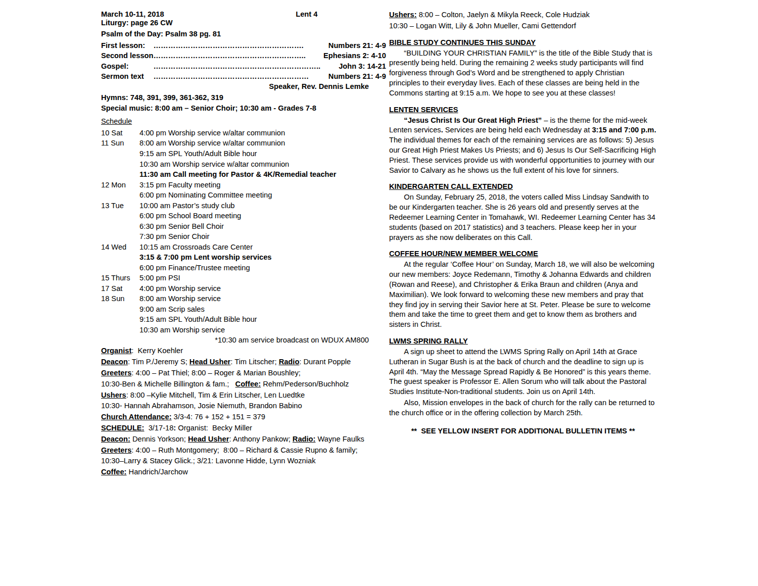March 10-11, 2018 Lent 4
Liturgy: page 26 CW
Psalm of the Day: Psalm 38 pg. 81
| First lesson: | ……………………………………………………. | Numbers 21: 4-9 |
| Second lesson | …………………………………………………….. | Ephesians 2: 4-10 |
| Gospel: | ………………………………………………………….. | John 3: 14-21 |
| Sermon text | ……………………………………………………… | Numbers 21: 4-9 |
Speaker, Rev. Dennis Lemke
Hymns: 748, 391, 399, 361-362, 319
Special music: 8:00 am – Senior Choir; 10:30 am - Grades 7-8
Schedule
| 10 Sat | 4:00 pm Worship service w/altar communion |
| 11 Sun | 8:00 am Worship service w/altar communion |
| | 9:15 am SPL Youth/Adult Bible hour |
| | 10:30 am Worship service w/altar communion |
| | 11:30 am Call meeting for Pastor & 4K/Remedial teacher |
| 12 Mon | 3:15 pm Faculty meeting |
| | 6:00 pm Nominating Committee meeting |
| 13 Tue | 10:00 am Pastor’s study club |
| | 6:00 pm School Board meeting |
| | 6:30 pm Senior Bell Choir |
| | 7:30 pm Senior Choir |
| 14 Wed | 10:15 am Crossroads Care Center |
| | 3:15 & 7:00 pm Lent worship services |
| | 6:00 pm Finance/Trustee meeting |
| 15 Thurs | 5:00 pm PSI |
| 17 Sat | 4:00 pm Worship service |
| 18 Sun | 8:00 am Worship service |
| | 9:00 am Scrip sales |
| | 9:15 am SPL Youth/Adult Bible hour |
| | 10:30 am Worship service |
*10:30 am service broadcast on WDUX AM800
Organist: Kerry Koehler
Deacon: Tim P./Jeremy S; Head Usher: Tim Litscher; Radio: Durant Popple
Greeters: 4:00 – Pat Thiel; 8:00 – Roger & Marian Boushley;
10:30-Ben & Michelle Billington & fam.; Coffee: Rehm/Pederson/Buchholz
Ushers: 8:00 –Kylie Mitchell, Tim & Erin Litscher, Len Luedtke
10:30- Hannah Abrahamson, Josie Niemuth, Brandon Babino
Church Attendance: 3/3-4: 76 + 152 + 151 = 379
SCHEDULE: 3/17-18: Organist: Becky Miller
Deacon: Dennis Yorkson; Head Usher: Anthony Pankow; Radio: Wayne Faulks
Greeters: 4:00 – Ruth Montgomery; 8:00 – Richard & Cassie Rupno & family;
10:30–Larry & Stacey Glick.; 3/21: Lavonne Hidde, Lynn Wozniak
Coffee: Handrich/Jarchow
Ushers: 8:00 – Colton, Jaelyn & Mikyla Reeck, Cole Hudziak
10:30 – Logan Witt, Lily & John Mueller, Cami Gettendorf
BIBLE STUDY CONTINUES THIS SUNDAY
“BUILDING YOUR CHRISTIAN FAMILY” is the title of the Bible Study that is presently being held. During the remaining 2 weeks study participants will find forgiveness through God’s Word and be strengthened to apply Christian principles to their everyday lives. Each of these classes are being held in the Commons starting at 9:15 a.m. We hope to see you at these classes!
LENTEN SERVICES
“Jesus Christ Is Our Great High Priest” – is the theme for the mid-week Lenten services. Services are being held each Wednesday at 3:15 and 7:00 p.m. The individual themes for each of the remaining services are as follows: 5) Jesus our Great High Priest Makes Us Priests; and 6) Jesus Is Our Self-Sacrificing High Priest. These services provide us with wonderful opportunities to journey with our Savior to Calvary as he shows us the full extent of his love for sinners.
KINDERGARTEN CALL EXTENDED
On Sunday, February 25, 2018, the voters called Miss Lindsay Sandwith to be our Kindergarten teacher. She is 26 years old and presently serves at the Redeemer Learning Center in Tomahawk, WI. Redeemer Learning Center has 34 students (based on 2017 statistics) and 3 teachers. Please keep her in your prayers as she now deliberates on this Call.
COFFEE HOUR/NEW MEMBER WELCOME
At the regular ‘Coffee Hour’ on Sunday, March 18, we will also be welcoming our new members: Joyce Redemann, Timothy & Johanna Edwards and children (Rowan and Reese), and Christopher & Erika Braun and children (Anya and Maximilian). We look forward to welcoming these new members and pray that they find joy in serving their Savior here at St. Peter. Please be sure to welcome them and take the time to greet them and get to know them as brothers and sisters in Christ.
LWMS SPRING RALLY
A sign up sheet to attend the LWMS Spring Rally on April 14th at Grace Lutheran in Sugar Bush is at the back of church and the deadline to sign up is April 4th. “May the Message Spread Rapidly & Be Honored” is this years theme. The guest speaker is Professor E. Allen Sorum who will talk about the Pastoral Studies Institute-Non-traditional students. Join us on April 14th.
Also, Mission envelopes in the back of church for the rally can be returned to the church office or in the offering collection by March 25th.
** SEE YELLOW INSERT FOR ADDITIONAL BULLETIN ITEMS **